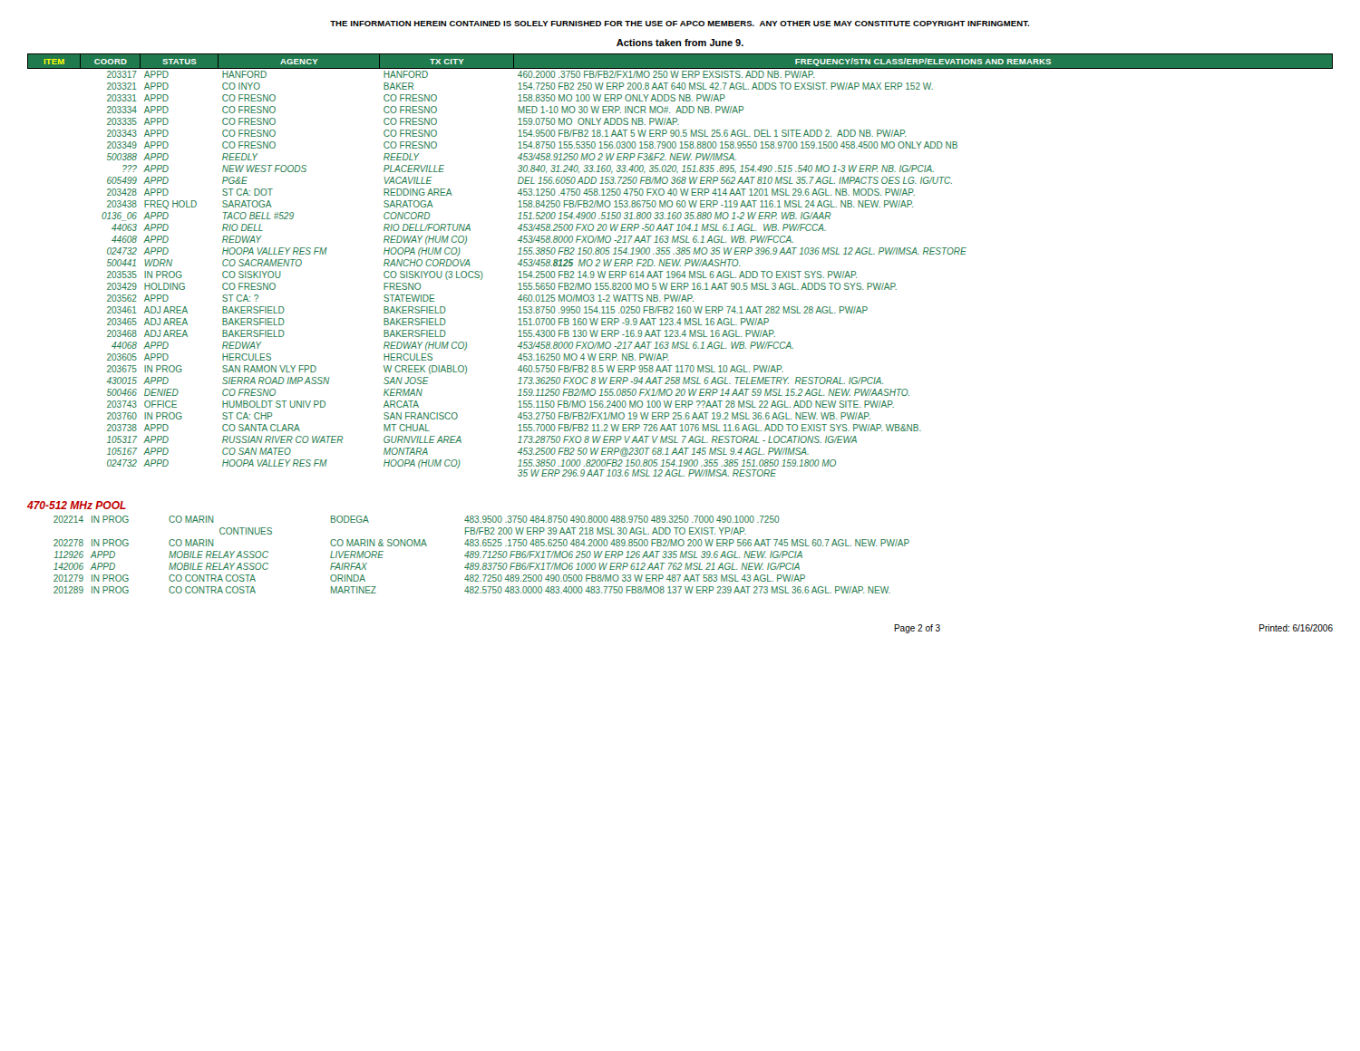THE INFORMATION HEREIN CONTAINED IS SOLELY FURNISHED FOR THE USE OF APCO MEMBERS. ANY OTHER USE MAY CONSTITUTE COPYRIGHT INFRINGMENT.
Actions taken from June 9.
| ITEM | COORD | STATUS | AGENCY | TX CITY | FREQUENCY/STN CLASS/ERP/ELEVATIONS AND REMARKS |
| --- | --- | --- | --- | --- | --- |
| | 203317 | APPD | HANFORD | HANFORD | 460.2000 .3750 FB/FB2/FX1/MO 250 W ERP EXSISTS. ADD NB. PW/AP. |
| | 203321 | APPD | CO INYO | BAKER | 154.7250 FB2 250 W ERP 200.8 AAT 640 MSL 42.7 AGL. ADDS TO EXSIST. PW/AP MAX ERP 152 W. |
| | 203331 | APPD | CO FRESNO | CO FRESNO | 158.8350 MO 100 W ERP ONLY ADDS NB. PW/AP |
| | 203334 | APPD | CO FRESNO | CO FRESNO | MED 1-10 MO 30 W ERP. INCR MO#. ADD NB. PW/AP |
| | 203335 | APPD | CO FRESNO | CO FRESNO | 159.0750 MO ONLY ADDS NB. PW/AP. |
| | 203343 | APPD | CO FRESNO | CO FRESNO | 154.9500 FB/FB2 18.1 AAT 5 W ERP 90.5 MSL 25.6 AGL. DEL 1 SITE ADD 2. ADD NB. PW/AP. |
| | 203349 | APPD | CO FRESNO | CO FRESNO | 154.8750 155.5350 156.0300 158.7900 158.8800 158.9550 158.9700 159.1500 458.4500 MO ONLY ADD NB |
| | 500388 | APPD | REEDLY | REEDLY | 453/458.91250 MO 2 W ERP F3&F2. NEW. PW/IMSA. |
| | ??? | APPD | NEW WEST FOODS | PLACERVILLE | 30.840, 31.240, 33.160, 33.400, 35.020, 151.835 .895, 154.490 .515 .540 MO 1-3 W ERP. NB. IG/PCIA. |
| | 605499 | APPD | PG&E | VACAVILLE | DEL 156.6050 ADD 153.7250 FB/MO 368 W ERP 562 AAT 810 MSL 35.7 AGL. IMPACTS OES LG. IG/UTC. |
| | 203428 | APPD | ST CA: DOT | REDDING AREA | 453.1250 .4750 458.1250 4750 FXO 40 W ERP 414 AAT 1201 MSL 29.6 AGL. NB. MODS. PW/AP. |
| | 203438 | FREQ HOLD | SARATOGA | SARATOGA | 158.84250 FB/FB2/MO 153.86750 MO 60 W ERP -119 AAT 116.1 MSL 24 AGL. NB. NEW. PW/AP. |
| | 0136_06 | APPD | TACO BELL #529 | CONCORD | 151.5200 154.4900 .5150 31.800 33.160 35.880 MO 1-2 W ERP. WB. IG/AAR |
| | 44063 | APPD | RIO DELL | RIO DELL/FORTUNA | 453/458.2500 FXO 20 W ERP -50 AAT 104.1 MSL 6.1 AGL. WB. PW/FCCA. |
| | 44608 | APPD | REDWAY | REDWAY (HUM CO) | 453/458.8000 FXO/MO -217 AAT 163 MSL 6.1 AGL. WB. PW/FCCA. |
| | 024732 | APPD | HOOPA VALLEY RES FM | HOOPA (HUM CO) | 155.3850 FB2 150.805 154.1900 .355 .385 MO 35 W ERP 396.9 AAT 1036 MSL 12 AGL. PW/IMSA. RESTORE |
| | 500441 | WDRN | CO SACRAMENTO | RANCHO CORDOVA | 453/458. 8125 MO 2 W ERP. F2D. NEW. PW/AASHTO. |
| | 203535 | IN PROG | CO SISKIYOU | CO SISKIYOU (3 LOCS) | 154.2500 FB2 14.9 W ERP 614 AAT 1964 MSL 6 AGL. ADD TO EXIST SYS. PW/AP. |
| | 203429 | HOLDING | CO FRESNO | FRESNO | 155.5650 FB2/MO 155.8200 MO 5 W ERP 16.1 AAT 90.5 MSL 3 AGL. ADDS TO SYS. PW/AP. |
| | 203562 | APPD | ST CA: ? | STATEWIDE | 460.0125 MO/MO3 1-2 WATTS NB. PW/AP. |
| | 203461 | ADJ AREA | BAKERSFIELD | BAKERSFIELD | 153.8750 .9950 154.115 .0250 FB/FB2 160 W ERP 74.1 AAT 282 MSL 28 AGL. PW/AP |
| | 203465 | ADJ AREA | BAKERSFIELD | BAKERSFIELD | 151.0700 FB 160 W ERP -9.9 AAT 123.4 MSL 16 AGL. PW/AP |
| | 203468 | ADJ AREA | BAKERSFIELD | BAKERSFIELD | 155.4300 FB 130 W ERP -16.9 AAT 123.4 MSL 16 AGL. PW/AP. |
| | 44068 | APPD | REDWAY | REDWAY (HUM CO) | 453/458.8000 FXO/MO -217 AAT 163 MSL 6.1 AGL. WB. PW/FCCA. |
| | 203605 | APPD | HERCULES | HERCULES | 453.16250 MO 4 W ERP. NB. PW/AP. |
| | 203675 | IN PROG | SAN RAMON VLY FPD | W CREEK (DIABLO) | 460.5750 FB/FB2 8.5 W ERP 958 AAT 1170 MSL 10 AGL. PW/AP. |
| | 430015 | APPD | SIERRA ROAD IMP ASSN | SAN JOSE | 173.36250 FXOC 8 W ERP -94 AAT 258 MSL 6 AGL. TELEMETRY. RESTORAL. IG/PCIA. |
| | 500466 | DENIED | CO FRESNO | KERMAN | 159.11250 FB2/MO 155.0850 FX1/MO 20 W ERP 14 AAT 59 MSL 15.2 AGL. NEW. PW/AASHTO. |
| | 203743 | OFFICE | HUMBOLDT ST UNIV PD | ARCATA | 155.1150 FB/MO 156.2400 MO 100 W ERP ??AAT 28 MSL 22 AGL. ADD NEW SITE. PW/AP. |
| | 203760 | IN PROG | ST CA: CHP | SAN FRANCISCO | 453.2750 FB/FB2/FX1/MO 19 W ERP 25.6 AAT 19.2 MSL 36.6 AGL. NEW. WB. PW/AP. |
| | 203738 | APPD | CO SANTA CLARA | MT CHUAL | 155.7000 FB/FB2 11.2 W ERP 726 AAT 1076 MSL 11.6 AGL. ADD TO EXIST SYS. PW/AP. WB&NB. |
| | 105317 | APPD | RUSSIAN RIVER CO WATER | GURNVILLE AREA | 173.28750 FXO 8 W ERP V AAT V MSL 7 AGL. RESTORAL - LOCATIONS. IG/EWA |
| | 105167 | APPD | CO SAN MATEO | MONTARA | 453.2500 FB2 50 W ERP@230T 68.1 AAT 145 MSL 9.4 AGL. PW/IMSA. |
| | 024732 | APPD | HOOPA VALLEY RES FM | HOOPA (HUM CO) | 155.3850 .1000 .8200FB2 150.805 154.1900 .355 .385 151.0850 159.1800 MO 35 W ERP 296.9 AAT 103.6 MSL 12 AGL. PW/IMSA. RESTORE |
470-512 MHz POOL
| 202214 | IN PROG | CO MARIN | BODEGA | 483.9500 .3750 484.8750 490.8000 488.9750 489.3250 .7000 490.1000 .7250 |
| | | CONTINUES | | FB/FB2 200 W ERP 39 AAT 218 MSL 30 AGL. ADD TO EXIST. YP/AP. |
| 202278 | IN PROG | CO MARIN | CO MARIN & SONOMA | 483.6525 .1750 485.6250 484.2000 489.8500 FB2/MO 200 W ERP 566 AAT 745 MSL 60.7 AGL. NEW. PW/AP |
| 112926 | APPD | MOBILE RELAY ASSOC | LIVERMORE | 489.71250 FB6/FX1T/MO6 250 W ERP 126 AAT 335 MSL 39.6 AGL. NEW. IG/PCIA |
| 142006 | APPD | MOBILE RELAY ASSOC | FAIRFAX | 489.83750 FB6/FX1T/MO6 1000 W ERP 612 AAT 762 MSL 21 AGL. NEW. IG/PCIA |
| 201279 | IN PROG | CO CONTRA COSTA | ORINDA | 482.7250 489.2500 490.0500 FB8/MO 33 W ERP 487 AAT 583 MSL 43 AGL. PW/AP |
| 201289 | IN PROG | CO CONTRA COSTA | MARTINEZ | 482.5750 483.0000 483.4000 483.7750 FB8/MO8 137 W ERP 239 AAT 273 MSL 36.6 AGL. PW/AP. NEW. |
Page 2 of 3 Printed: 6/16/2006